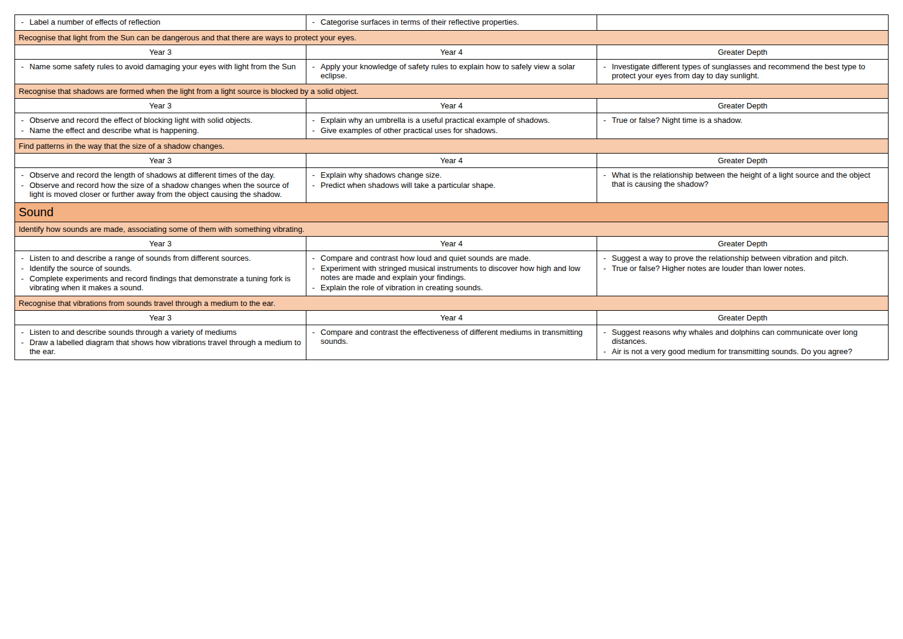| Label a number of effects of reflection | Categorise surfaces in terms of their reflective properties. | |
| Recognise that light from the Sun can be dangerous and that there are ways to protect your eyes. |
| Year 3 | Year 4 | Greater Depth |
| Name some safety rules to avoid damaging your eyes with light from the Sun | Apply your knowledge of safety rules to explain how to safely view a solar eclipse. | Investigate different types of sunglasses and recommend the best type to protect your eyes from day to day sunlight. |
| Recognise that shadows are formed when the light from a light source is blocked by a solid object. |
| Year 3 | Year 4 | Greater Depth |
| Observe and record the effect of blocking light with solid objects. Name the effect and describe what is happening. | Explain why an umbrella is a useful practical example of shadows. Give examples of other practical uses for shadows. | True or false? Night time is a shadow. |
| Find patterns in the way that the size of a shadow changes. |
| Year 3 | Year 4 | Greater Depth |
| Observe and record the length of shadows at different times of the day. Observe and record how the size of a shadow changes when the source of light is moved closer or further away from the object causing the shadow. | Explain why shadows change size. Predict when shadows will take a particular shape. | What is the relationship between the height of a light source and the object that is causing the shadow? |
| Sound |
| Identify how sounds are made, associating some of them with something vibrating. |
| Year 3 | Year 4 | Greater Depth |
| Listen to and describe a range of sounds from different sources. Identify the source of sounds. Complete experiments and record findings that demonstrate a tuning fork is vibrating when it makes a sound. | Compare and contrast how loud and quiet sounds are made. Experiment with stringed musical instruments to discover how high and low notes are made and explain your findings. Explain the role of vibration in creating sounds. | Suggest a way to prove the relationship between vibration and pitch. True or false? Higher notes are louder than lower notes. |
| Recognise that vibrations from sounds travel through a medium to the ear. |
| Year 3 | Year 4 | Greater Depth |
| Listen to and describe sounds through a variety of mediums Draw a labelled diagram that shows how vibrations travel through a medium to the ear. | Compare and contrast the effectiveness of different mediums in transmitting sounds. | Suggest reasons why whales and dolphins can communicate over long distances. Air is not a very good medium for transmitting sounds. Do you agree? |